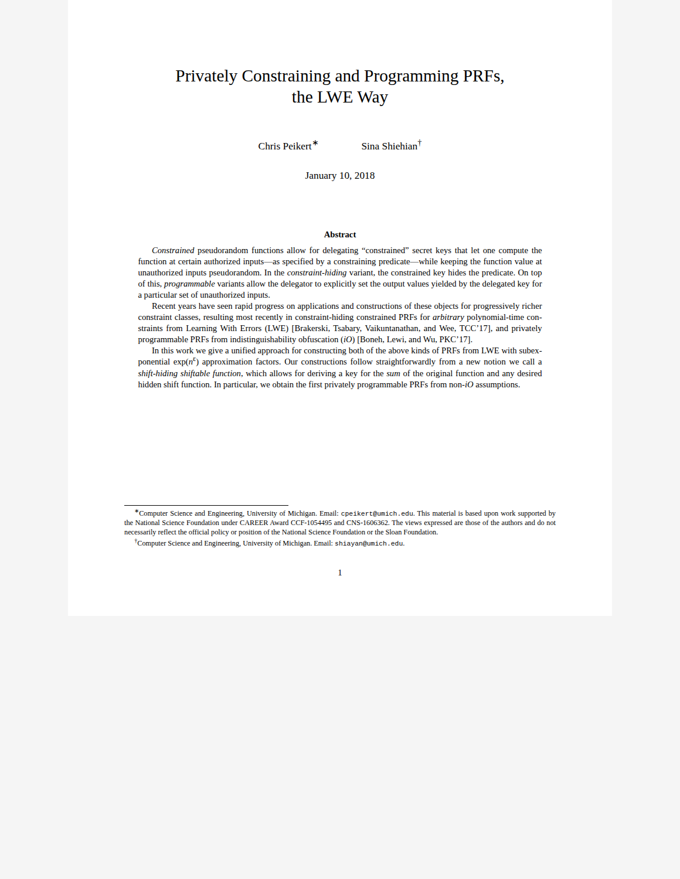Privately Constraining and Programming PRFs,
the LWE Way
Chris Peikert∗ Sina Shiehian†
January 10, 2018
Abstract
Constrained pseudorandom functions allow for delegating “constrained” secret keys that let one compute the function at certain authorized inputs—as specified by a constraining predicate—while keeping the function value at unauthorized inputs pseudorandom. In the constraint-hiding variant, the constrained key hides the predicate. On top of this, programmable variants allow the delegator to explicitly set the output values yielded by the delegated key for a particular set of unauthorized inputs.
Recent years have seen rapid progress on applications and constructions of these objects for progressively richer constraint classes, resulting most recently in constraint-hiding constrained PRFs for arbitrary polynomial-time constraints from Learning With Errors (LWE) [Brakerski, Tsabary, Vaikuntanathan, and Wee, TCC’17], and privately programmable PRFs from indistinguishability obfuscation (iO) [Boneh, Lewi, and Wu, PKC’17].
In this work we give a unified approach for constructing both of the above kinds of PRFs from LWE with subexponential exp(nε) approximation factors. Our constructions follow straightforwardly from a new notion we call a shift-hiding shiftable function, which allows for deriving a key for the sum of the original function and any desired hidden shift function. In particular, we obtain the first privately programmable PRFs from non-iO assumptions.
∗Computer Science and Engineering, University of Michigan. Email: cpeikert@umich.edu. This material is based upon work supported by the National Science Foundation under CAREER Award CCF-1054495 and CNS-1606362. The views expressed are those of the authors and do not necessarily reflect the official policy or position of the National Science Foundation or the Sloan Foundation.
†Computer Science and Engineering, University of Michigan. Email: shiayan@umich.edu.
1